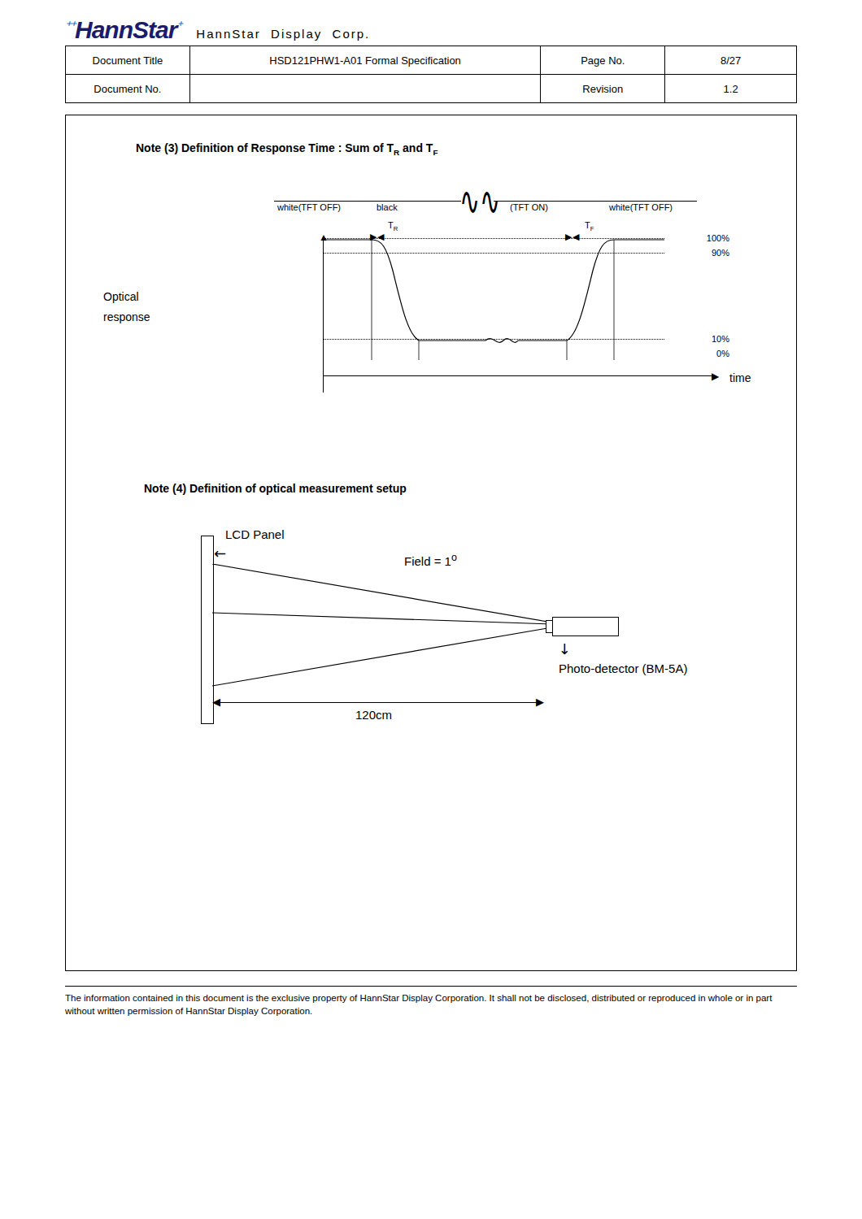⁺⁺Hann Star⁺
HannStar Display Corp.
| Document Title | HSD121PHW1-A01 Formal Specification | Page No. | 8/27 |
| Document No. | | Revision | 1.2 |
Note (3) Definition of Response Time : Sum of TR and TF
white(TFT OFF)
black
∿∿
(TFT ON)
white(TFT OFF)
Optical
response
▲
100%
90%
10%
0%
▶
time
TR
▶ ◀
TF
▶ ◀
Note (4) Definition of optical measurement setup
LCD Panel
↗
Field = 1o
↘
Photo-detector (BM-5A)
◀
▶
120cm
The information contained in this document is the exclusive property of HannStar Display Corporation. It shall not be disclosed, distributed or reproduced in whole or in part without written permission of HannStar Display Corporation.